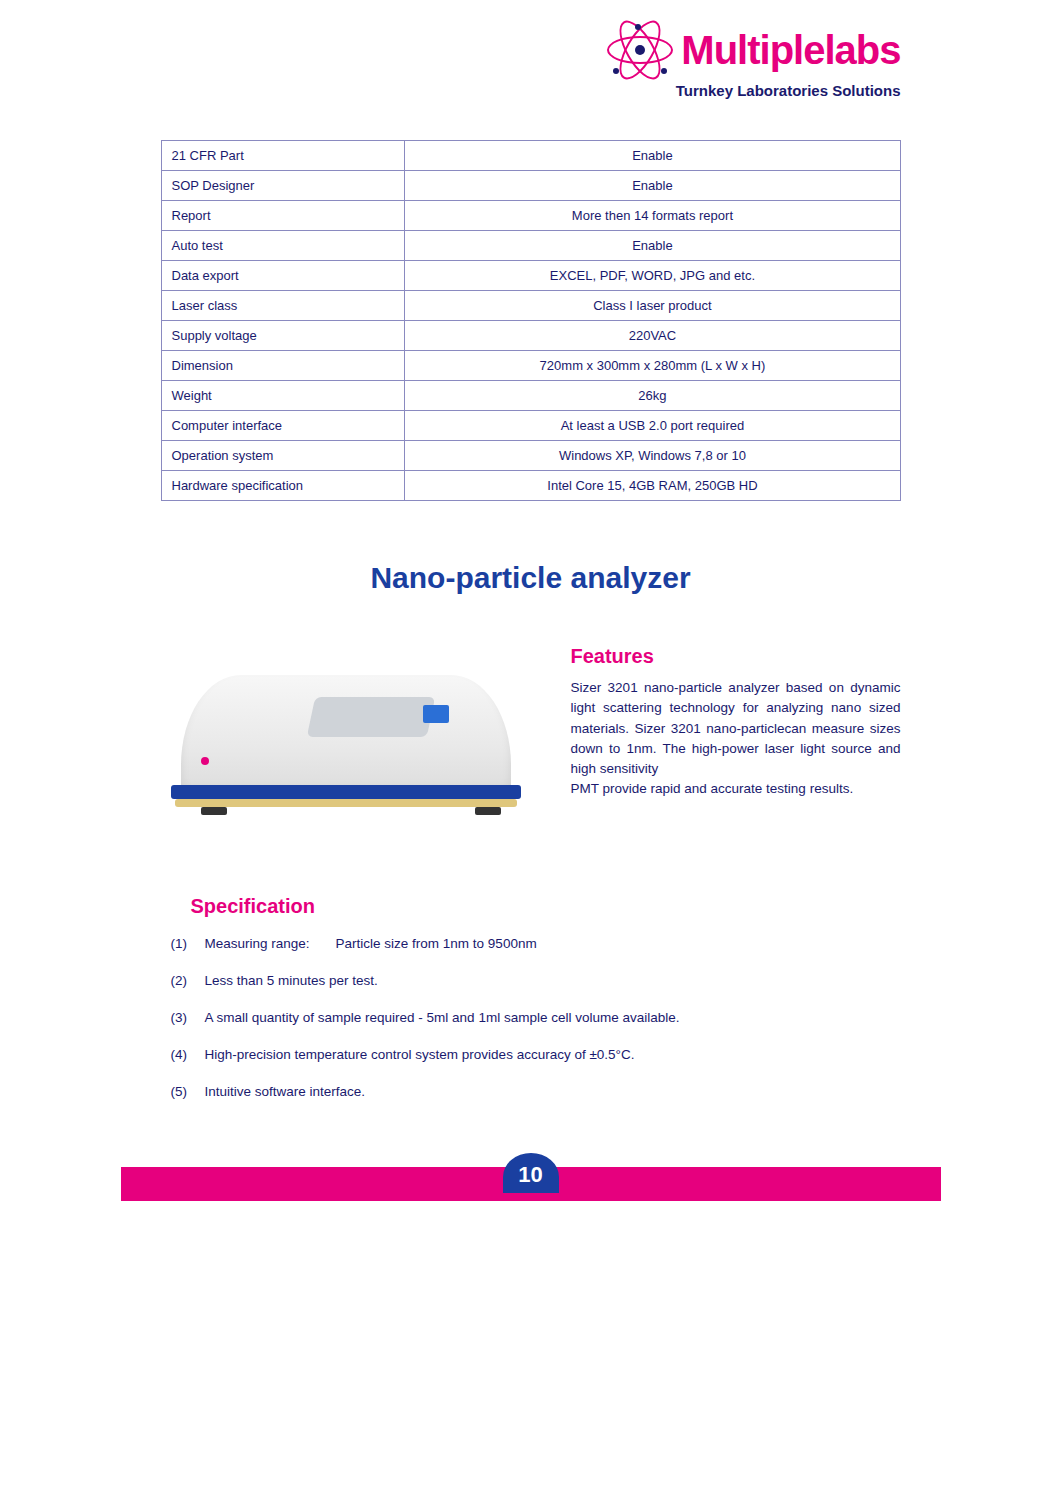Multiplelabs
Turnkey Laboratories Solutions
| 21 CFR Part | Enable |
| SOP Designer | Enable |
| Report | More then 14 formats report |
| Auto test | Enable |
| Data export | EXCEL, PDF, WORD, JPG and etc. |
| Laser class | Class I laser product |
| Supply voltage | 220VAC |
| Dimension | 720mm x 300mm x 280mm (L x W x H) |
| Weight | 26kg |
| Computer interface | At least a USB 2.0 port required |
| Operation system | Windows XP, Windows 7,8 or 10 |
| Hardware specification | Intel Core 15, 4GB RAM, 250GB HD |
Nano-particle analyzer
Features
Sizer 3201 nano-particle analyzer based on dynamic light scattering technology for analyzing nano sized materials. Sizer 3201 nano-particlecan measure sizes down to 1nm. The high-power laser light source and high sensitivity
PMT provide rapid and accurate testing results.
Specification
Measuring range: Particle size from 1nm to 9500nm
Less than 5 minutes per test.
A small quantity of sample required - 5ml and 1ml sample cell volume available.
High-precision temperature control system provides accuracy of ±0.5°C.
Intuitive software interface.
10